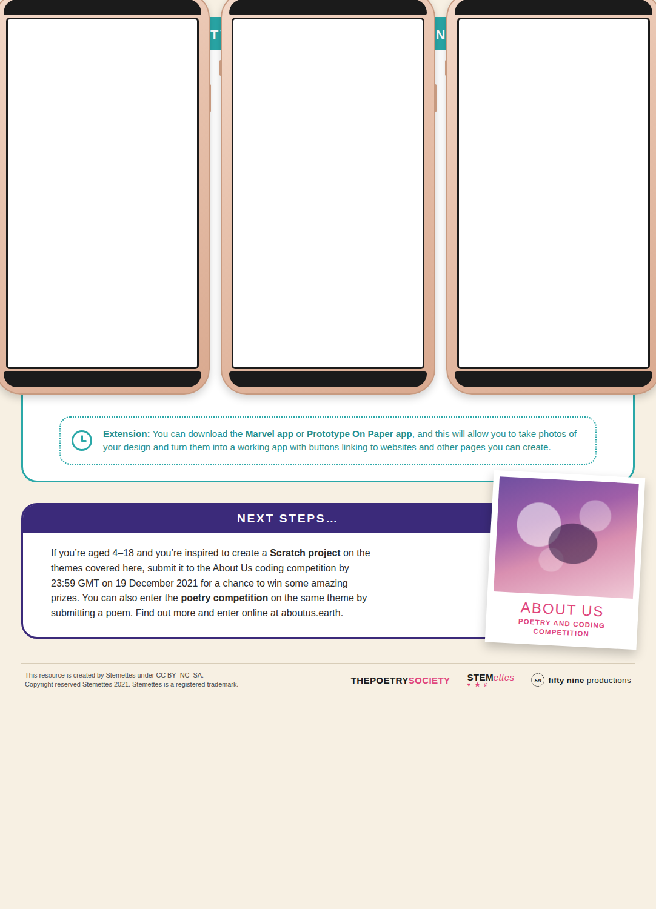ACTIVITY: WHALE UX AND UI DESIGN continued
Extension: You can download the Marvel app or Prototype On Paper app, and this will allow you to take photos of your design and turn them into a working app with buttons linking to websites and other pages you can create.
NEXT STEPS…
If you’re aged 4–18 and you’re inspired to create a Scratch project on the themes covered here, submit it to the About Us coding competition by 23:59 GMT on 19 December 2021 for a chance to win some amazing prizes. You can also enter the poetry competition on the same theme by submitting a poem. Find out more and enter online at aboutus.earth.
ABOUT US
POETRY AND CODING
COMPETITION
This resource is created by Stemettes under CC BY–NC–SA.
Copyright reserved Stemettes 2021. Stemettes is a registered trademark.
THEPOETRY SOCIETY
STEMettes ♥ ★ ♯
59 fifty nine productions